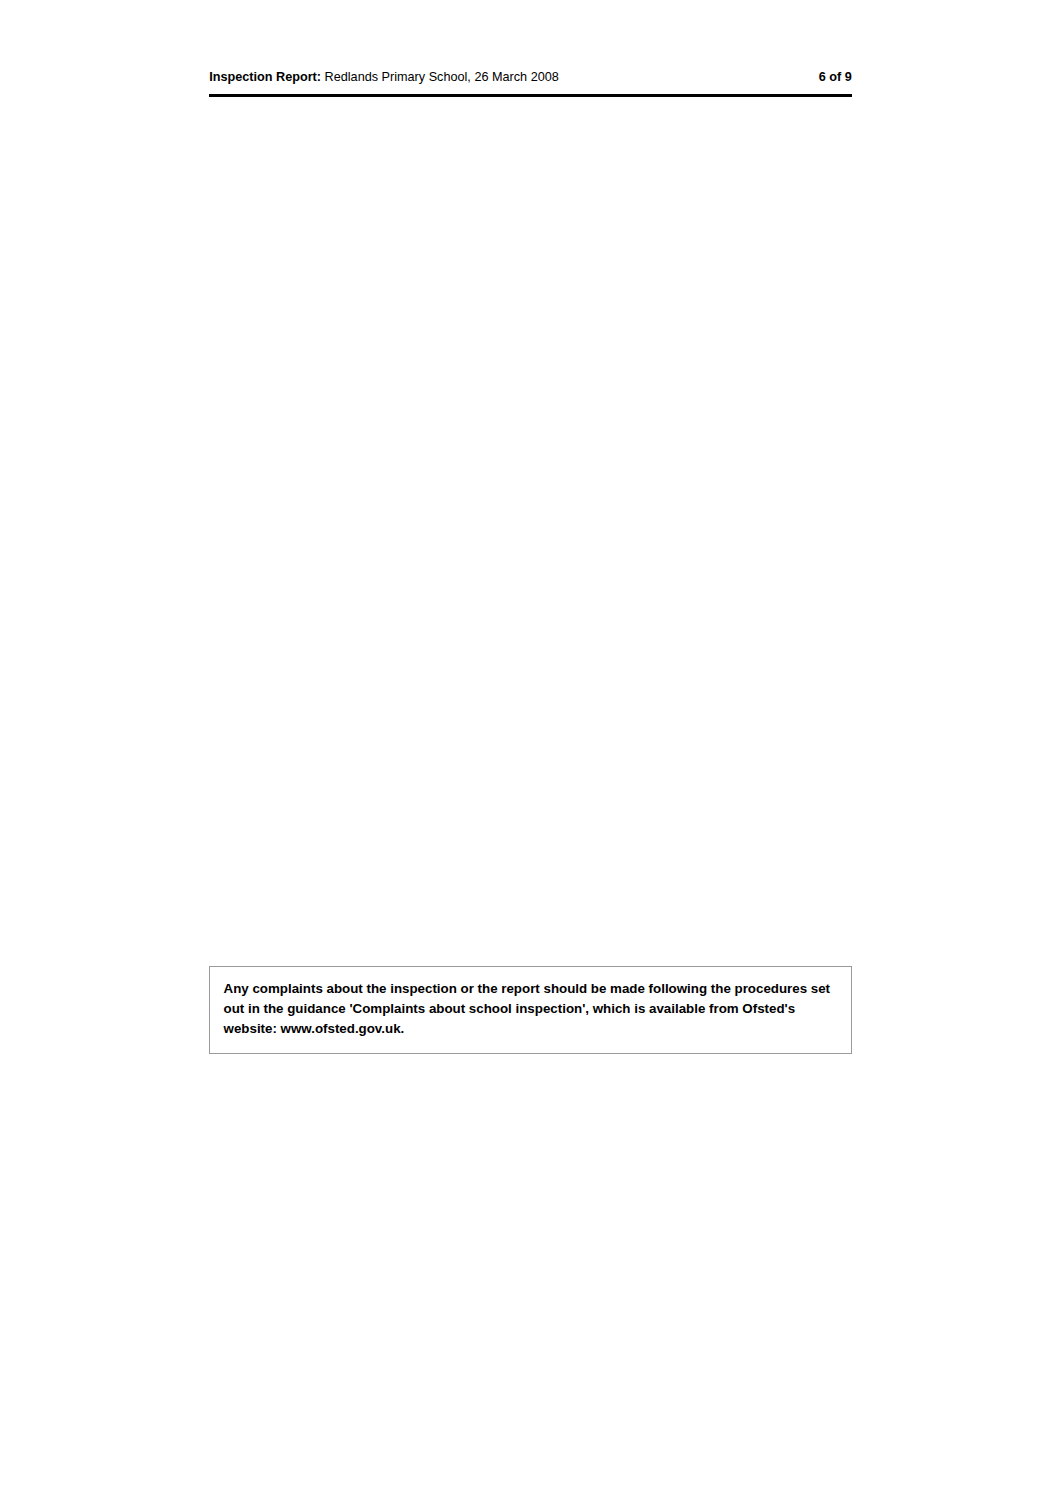Inspection Report: Redlands Primary School, 26 March 2008
6 of 9
Any complaints about the inspection or the report should be made following the procedures set out in the guidance 'Complaints about school inspection', which is available from Ofsted's website: www.ofsted.gov.uk.